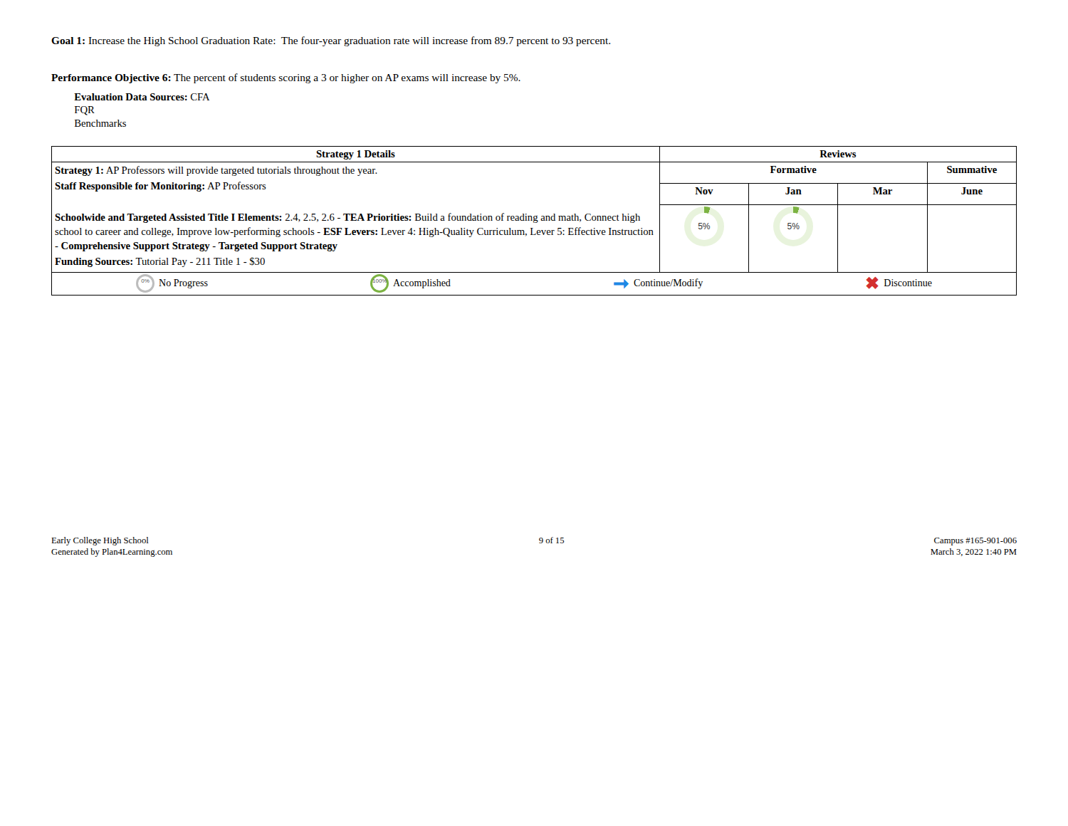Goal 1: Increase the High School Graduation Rate: The four-year graduation rate will increase from 89.7 percent to 93 percent.
Performance Objective 6: The percent of students scoring a 3 or higher on AP exams will increase by 5%.
Evaluation Data Sources: CFA
FQR
Benchmarks
| Strategy 1 Details | Reviews |
| --- | --- |
| Strategy 1: AP Professors will provide targeted tutorials throughout the year. Staff Responsible for Monitoring: AP Professors Schoolwide and Targeted Assisted Title I Elements: 2.4, 2.5, 2.6 - TEA Priorities: Build a foundation of reading and math, Connect high school to career and college, Improve low-performing schools - ESF Levers: Lever 4: High-Quality Curriculum, Lever 5: Effective Instruction - Comprehensive Support Strategy - Targeted Support Strategy Funding Sources: Tutorial Pay - 211 Title 1 - $30 | Formative | Summative |
| Nov | Jan | Mar | June |
| 5% | 5% | | |
| 0% No Progress 100% Accomplished ➞ Continue/Modify ✖ Discontinue |
Early College High School
Generated by Plan4Learning.com
9 of 15
Campus #165-901-006
March 3, 2022 1:40 PM